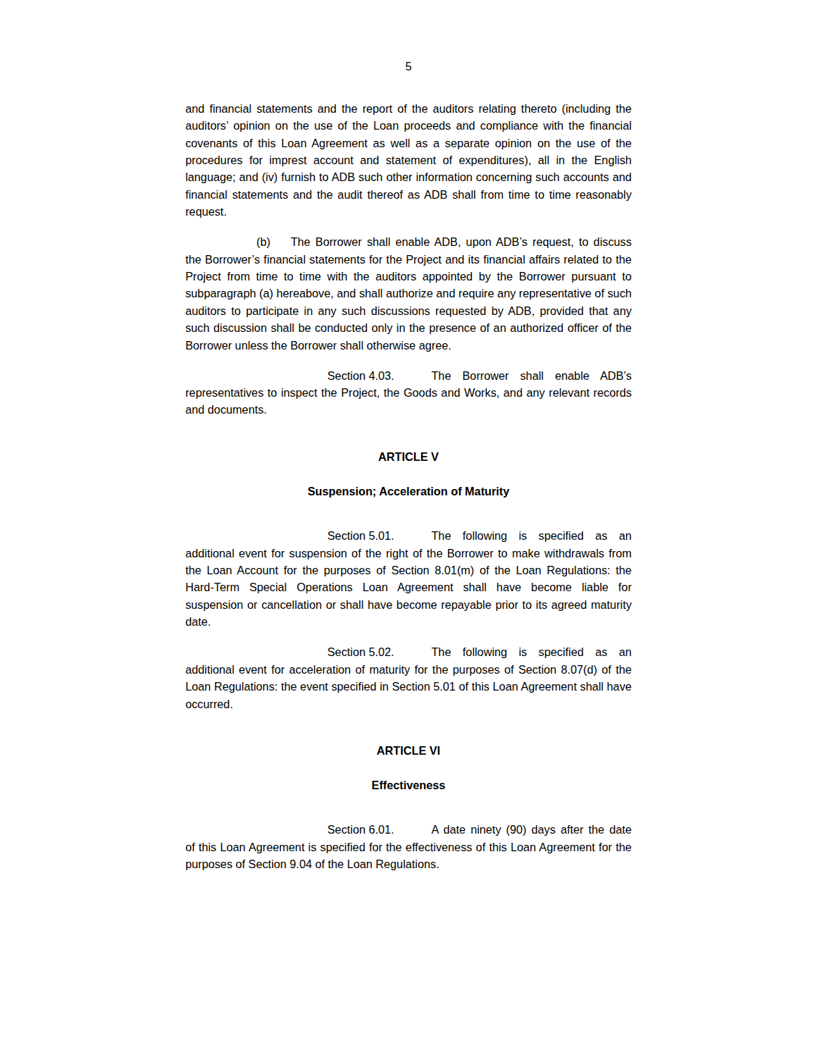5
and financial statements and the report of the auditors relating thereto (including the auditors’ opinion on the use of the Loan proceeds and compliance with the financial covenants of this Loan Agreement as well as a separate opinion on the use of the procedures for imprest account and statement of expenditures), all in the English language; and (iv) furnish to ADB such other information concerning such accounts and financial statements and the audit thereof as ADB shall from time to time reasonably request.
(b) The Borrower shall enable ADB, upon ADB’s request, to discuss the Borrower’s financial statements for the Project and its financial affairs related to the Project from time to time with the auditors appointed by the Borrower pursuant to subparagraph (a) hereabove, and shall authorize and require any representative of such auditors to participate in any such discussions requested by ADB, provided that any such discussion shall be conducted only in the presence of an authorized officer of the Borrower unless the Borrower shall otherwise agree.
Section 4.03. The Borrower shall enable ADB’s representatives to inspect the Project, the Goods and Works, and any relevant records and documents.
ARTICLE V
Suspension; Acceleration of Maturity
Section 5.01. The following is specified as an additional event for suspension of the right of the Borrower to make withdrawals from the Loan Account for the purposes of Section 8.01(m) of the Loan Regulations: the Hard-Term Special Operations Loan Agreement shall have become liable for suspension or cancellation or shall have become repayable prior to its agreed maturity date.
Section 5.02. The following is specified as an additional event for acceleration of maturity for the purposes of Section 8.07(d) of the Loan Regulations: the event specified in Section 5.01 of this Loan Agreement shall have occurred.
ARTICLE VI
Effectiveness
Section 6.01. A date ninety (90) days after the date of this Loan Agreement is specified for the effectiveness of this Loan Agreement for the purposes of Section 9.04 of the Loan Regulations.